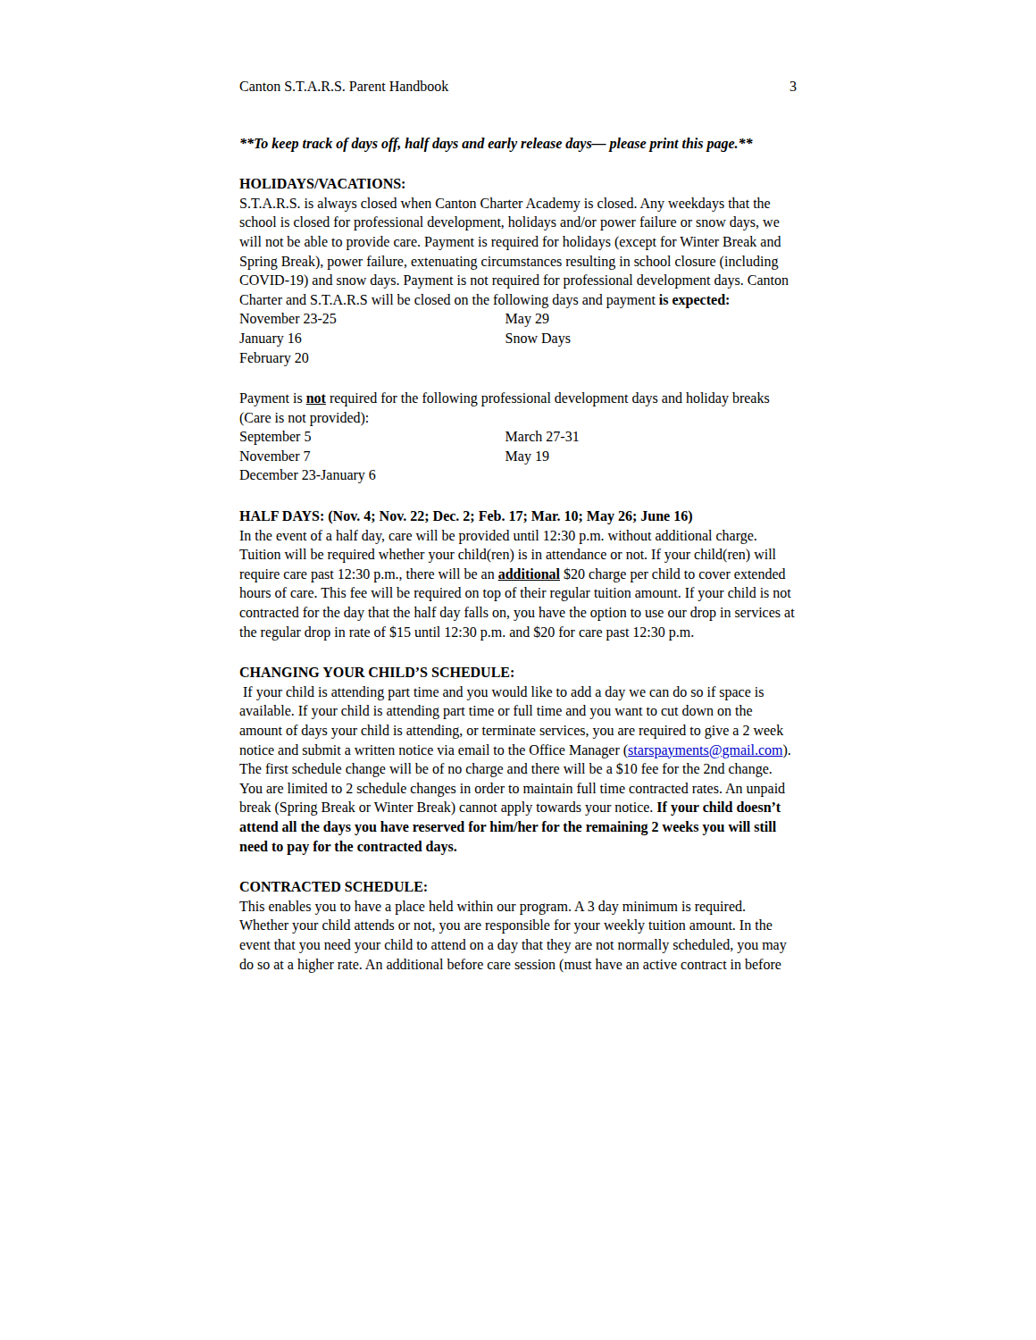Canton S.T.A.R.S. Parent Handbook 3
**To keep track of days off, half days and early release days— please print this page.**
HOLIDAYS/VACATIONS:
S.T.A.R.S. is always closed when Canton Charter Academy is closed. Any weekdays that the school is closed for professional development, holidays and/or power failure or snow days, we will not be able to provide care. Payment is required for holidays (except for Winter Break and Spring Break), power failure, extenuating circumstances resulting in school closure (including COVID-19) and snow days. Payment is not required for professional development days. Canton Charter and S.T.A.R.S will be closed on the following days and payment is expected:
November 23-25
May 29
January 16
Snow Days
February 20
Payment is not required for the following professional development days and holiday breaks (Care is not provided):
September 5
March 27-31
November 7
May 19
December 23-January 6
HALF DAYS: (Nov. 4; Nov. 22; Dec. 2; Feb. 17; Mar. 10; May 26; June 16)
In the event of a half day, care will be provided until 12:30 p.m. without additional charge. Tuition will be required whether your child(ren) is in attendance or not. If your child(ren) will require care past 12:30 p.m., there will be an additional $20 charge per child to cover extended hours of care. This fee will be required on top of their regular tuition amount. If your child is not contracted for the day that the half day falls on, you have the option to use our drop in services at the regular drop in rate of $15 until 12:30 p.m. and $20 for care past 12:30 p.m.
CHANGING YOUR CHILD’S SCHEDULE:
If your child is attending part time and you would like to add a day we can do so if space is available. If your child is attending part time or full time and you want to cut down on the amount of days your child is attending, or terminate services, you are required to give a 2 week notice and submit a written notice via email to the Office Manager (starspayments@gmail.com). The first schedule change will be of no charge and there will be a $10 fee for the 2nd change. You are limited to 2 schedule changes in order to maintain full time contracted rates. An unpaid break (Spring Break or Winter Break) cannot apply towards your notice. If your child doesn’t attend all the days you have reserved for him/her for the remaining 2 weeks you will still need to pay for the contracted days.
CONTRACTED SCHEDULE:
This enables you to have a place held within our program. A 3 day minimum is required. Whether your child attends or not, you are responsible for your weekly tuition amount. In the event that you need your child to attend on a day that they are not normally scheduled, you may do so at a higher rate. An additional before care session (must have an active contract in before